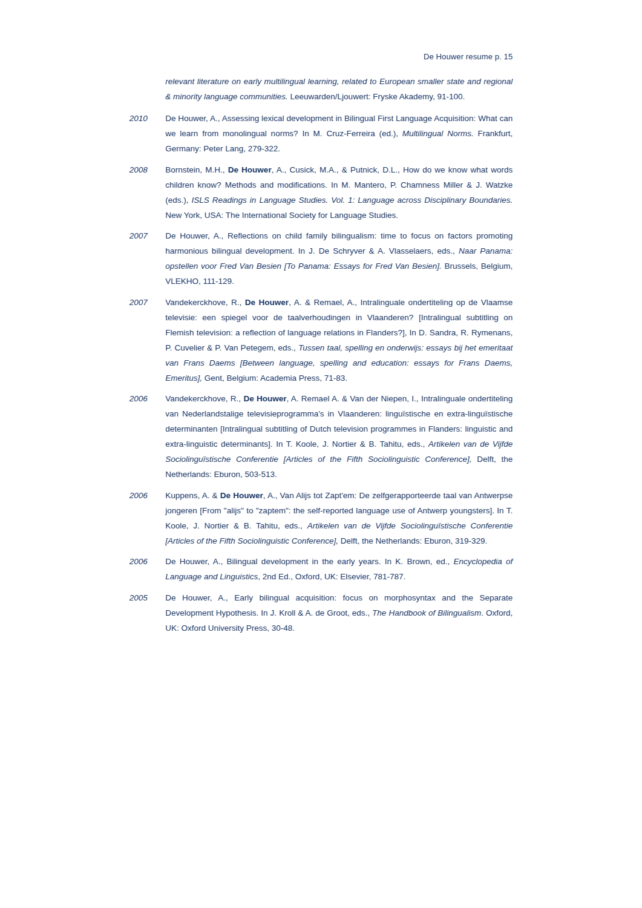De Houwer resume p. 15
relevant literature on early multilingual learning, related to European smaller state and regional & minority language communities. Leeuwarden/Ljouwert: Fryske Akademy, 91-100.
2010
De Houwer, A., Assessing lexical development in Bilingual First Language Acquisition: What can we learn from monolingual norms? In M. Cruz-Ferreira (ed.), Multilingual Norms. Frankfurt, Germany: Peter Lang, 279-322.
2008
Bornstein, M.H., De Houwer, A., Cusick, M.A., & Putnick, D.L., How do we know what words children know? Methods and modifications. In M. Mantero, P. Chamness Miller & J. Watzke (eds.), ISLS Readings in Language Studies. Vol. 1: Language across Disciplinary Boundaries. New York, USA: The International Society for Language Studies.
2007
De Houwer, A., Reflections on child family bilingualism: time to focus on factors promoting harmonious bilingual development. In J. De Schryver & A. Vlasselaers, eds., Naar Panama: opstellen voor Fred Van Besien [To Panama: Essays for Fred Van Besien]. Brussels, Belgium, VLEKHO, 111-129.
2007
Vandekerckhove, R., De Houwer, A. & Remael, A., Intralinguale ondertiteling op de Vlaamse televisie: een spiegel voor de taalverhoudingen in Vlaanderen? [Intralingual subtitling on Flemish television: a reflection of language relations in Flanders?], In D. Sandra, R. Rymenans, P. Cuvelier & P. Van Petegem, eds., Tussen taal, spelling en onderwijs: essays bij het emeritaat van Frans Daems [Between language, spelling and education: essays for Frans Daems, Emeritus], Gent, Belgium: Academia Press, 71-83.
2006
Vandekerckhove, R., De Houwer, A. Remael A. & Van der Niepen, I., Intralinguale ondertiteling van Nederlandstalige televisieprogramma's in Vlaanderen: linguïstische en extra-linguïstische determinanten [Intralingual subtitling of Dutch television programmes in Flanders: linguistic and extra-linguistic determinants]. In T. Koole, J. Nortier & B. Tahitu, eds., Artikelen van de Vijfde Sociolinguïstische Conferentie [Articles of the Fifth Sociolinguistic Conference], Delft, the Netherlands: Eburon, 503-513.
2006
Kuppens, A. & De Houwer, A., Van Alijs tot Zapt'em: De zelfgerapporteerde taal van Antwerpse jongeren [From "alijs" to "zaptem": the self-reported language use of Antwerp youngsters]. In T. Koole, J. Nortier & B. Tahitu, eds., Artikelen van de Vijfde Sociolinguïstische Conferentie [Articles of the Fifth Sociolinguistic Conference], Delft, the Netherlands: Eburon, 319-329.
2006
De Houwer, A., Bilingual development in the early years. In K. Brown, ed., Encyclopedia of Language and Linguistics, 2nd Ed., Oxford, UK: Elsevier, 781-787.
2005
De Houwer, A., Early bilingual acquisition: focus on morphosyntax and the Separate Development Hypothesis. In J. Kroll & A. de Groot, eds., The Handbook of Bilingualism. Oxford, UK: Oxford University Press, 30-48.